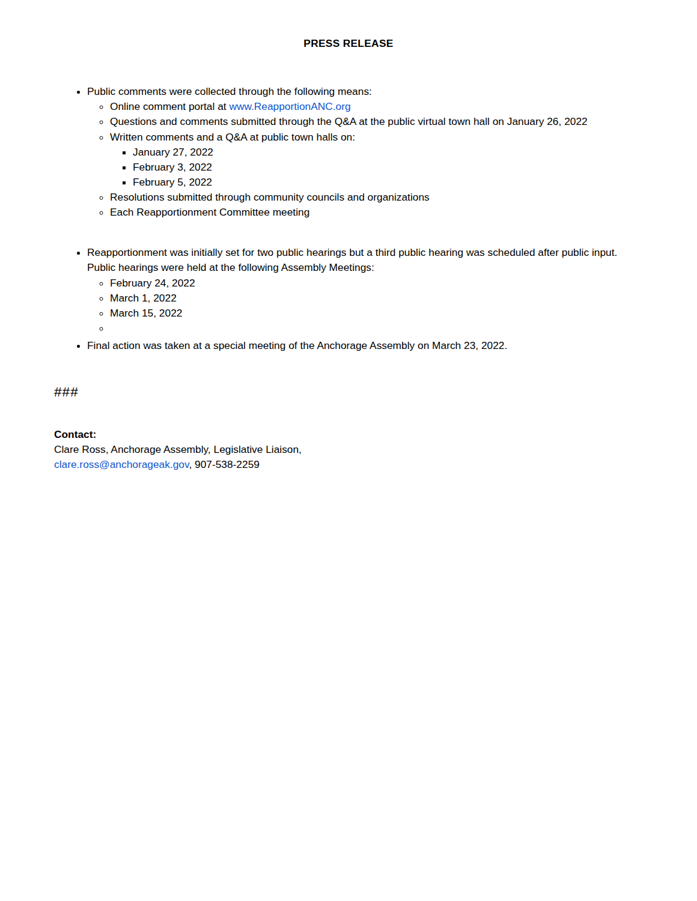PRESS RELEASE
Public comments were collected through the following means:
Online comment portal at www.ReapportionANC.org
Questions and comments submitted through the Q&A at the public virtual town hall on January 26, 2022
Written comments and a Q&A at public town halls on:
January 27, 2022
February 3, 2022
February 5, 2022
Resolutions submitted through community councils and organizations
Each Reapportionment Committee meeting
Reapportionment was initially set for two public hearings but a third public hearing was scheduled after public input. Public hearings were held at the following Assembly Meetings:
February 24, 2022
March 1, 2022
March 15, 2022
Final action was taken at a special meeting of the Anchorage Assembly on March 23, 2022.
###
Contact:
Clare Ross, Anchorage Assembly, Legislative Liaison,
clare.ross@anchorageak.gov, 907-538-2259